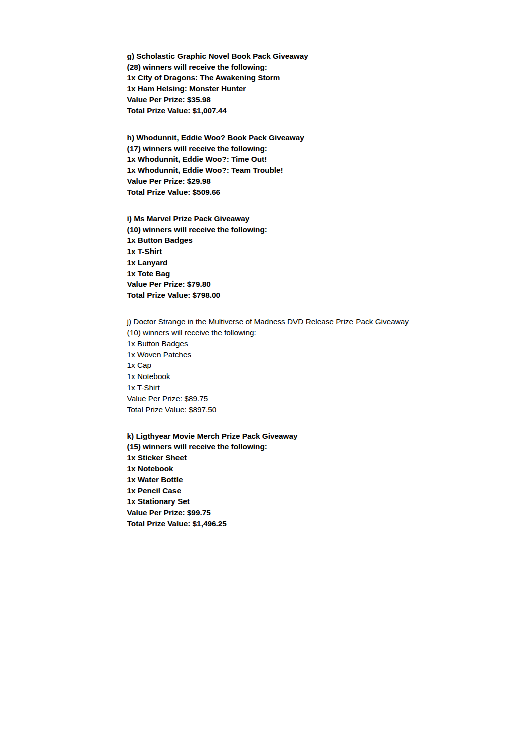g) Scholastic Graphic Novel Book Pack Giveaway
(28) winners will receive the following:
1x City of Dragons: The Awakening Storm
1x Ham Helsing: Monster Hunter
Value Per Prize: $35.98
Total Prize Value: $1,007.44
h) Whodunnit, Eddie Woo? Book Pack Giveaway
(17) winners will receive the following:
1x Whodunnit, Eddie Woo?: Time Out!
1x Whodunnit, Eddie Woo?: Team Trouble!
Value Per Prize: $29.98
Total Prize Value: $509.66
i) Ms Marvel Prize Pack Giveaway
(10) winners will receive the following:
1x Button Badges
1x T-Shirt
1x Lanyard
1x Tote Bag
Value Per Prize: $79.80
Total Prize Value: $798.00
j) Doctor Strange in the Multiverse of Madness DVD Release Prize Pack Giveaway
(10) winners will receive the following:
1x Button Badges
1x Woven Patches
1x Cap
1x Notebook
1x T-Shirt
Value Per Prize: $89.75
Total Prize Value: $897.50
k) Ligthyear Movie Merch Prize Pack Giveaway
(15) winners will receive the following:
1x Sticker Sheet
1x Notebook
1x Water Bottle
1x Pencil Case
1x Stationary Set
Value Per Prize: $99.75
Total Prize Value: $1,496.25